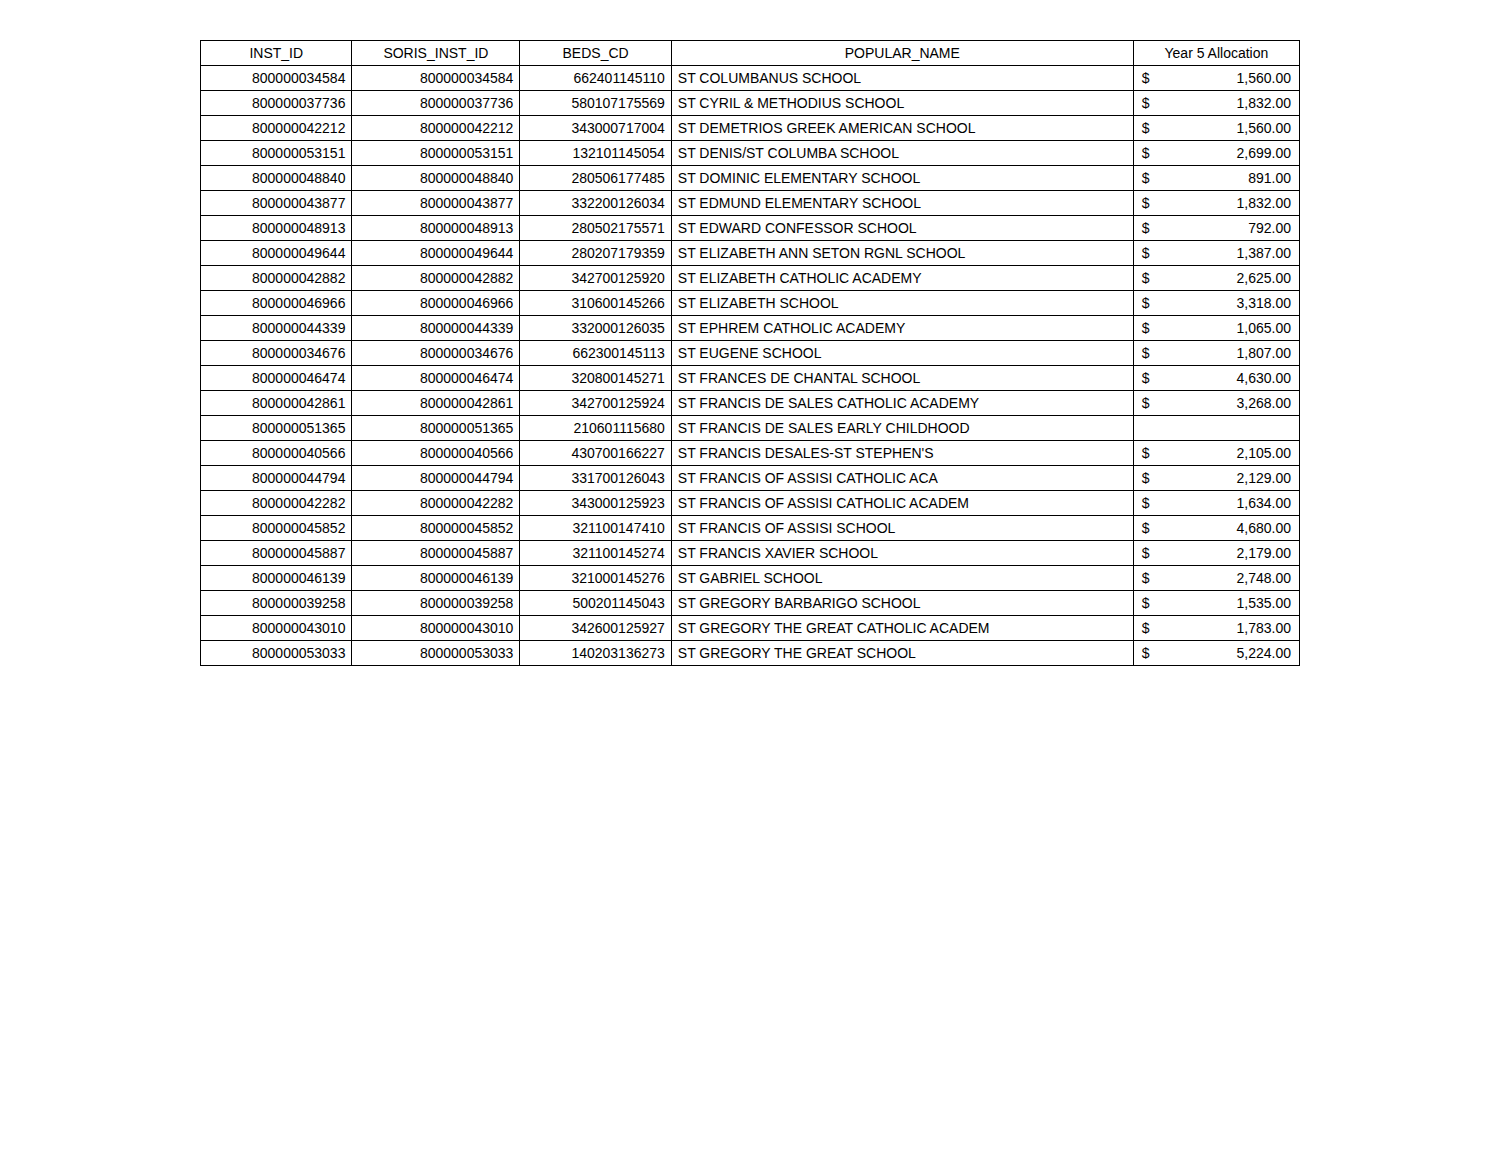| INST_ID | SORIS_INST_ID | BEDS_CD | POPULAR_NAME | Year 5 Allocation |
| --- | --- | --- | --- | --- |
| 800000034584 | 800000034584 | 662401145110 | ST COLUMBANUS SCHOOL | $ 1,560.00 |
| 800000037736 | 800000037736 | 580107175569 | ST CYRIL & METHODIUS SCHOOL | $ 1,832.00 |
| 800000042212 | 800000042212 | 343000717004 | ST DEMETRIOS GREEK AMERICAN SCHOOL | $ 1,560.00 |
| 800000053151 | 800000053151 | 132101145054 | ST DENIS/ST COLUMBA SCHOOL | $ 2,699.00 |
| 800000048840 | 800000048840 | 280506177485 | ST DOMINIC ELEMENTARY SCHOOL | $ 891.00 |
| 800000043877 | 800000043877 | 332200126034 | ST EDMUND ELEMENTARY SCHOOL | $ 1,832.00 |
| 800000048913 | 800000048913 | 280502175571 | ST EDWARD CONFESSOR SCHOOL | $ 792.00 |
| 800000049644 | 800000049644 | 280207179359 | ST ELIZABETH ANN SETON RGNL SCHOOL | $ 1,387.00 |
| 800000042882 | 800000042882 | 342700125920 | ST ELIZABETH CATHOLIC ACADEMY | $ 2,625.00 |
| 800000046966 | 800000046966 | 310600145266 | ST ELIZABETH SCHOOL | $ 3,318.00 |
| 800000044339 | 800000044339 | 332000126035 | ST EPHREM CATHOLIC ACADEMY | $ 1,065.00 |
| 800000034676 | 800000034676 | 662300145113 | ST EUGENE SCHOOL | $ 1,807.00 |
| 800000046474 | 800000046474 | 320800145271 | ST FRANCES DE CHANTAL SCHOOL | $ 4,630.00 |
| 800000042861 | 800000042861 | 342700125924 | ST FRANCIS DE SALES CATHOLIC ACADEMY | $ 3,268.00 |
| 800000051365 | 800000051365 | 210601115680 | ST FRANCIS DE SALES EARLY CHILDHOOD | |
| 800000040566 | 800000040566 | 430700166227 | ST FRANCIS DESALES-ST STEPHEN'S | $ 2,105.00 |
| 800000044794 | 800000044794 | 331700126043 | ST FRANCIS OF ASSISI CATHOLIC ACA | $ 2,129.00 |
| 800000042282 | 800000042282 | 343000125923 | ST FRANCIS OF ASSISI CATHOLIC ACADEM | $ 1,634.00 |
| 800000045852 | 800000045852 | 321100147410 | ST FRANCIS OF ASSISI SCHOOL | $ 4,680.00 |
| 800000045887 | 800000045887 | 321100145274 | ST FRANCIS XAVIER SCHOOL | $ 2,179.00 |
| 800000046139 | 800000046139 | 321000145276 | ST GABRIEL SCHOOL | $ 2,748.00 |
| 800000039258 | 800000039258 | 500201145043 | ST GREGORY BARBARIGO SCHOOL | $ 1,535.00 |
| 800000043010 | 800000043010 | 342600125927 | ST GREGORY THE GREAT CATHOLIC ACADEM | $ 1,783.00 |
| 800000053033 | 800000053033 | 140203136273 | ST GREGORY THE GREAT SCHOOL | $ 5,224.00 |